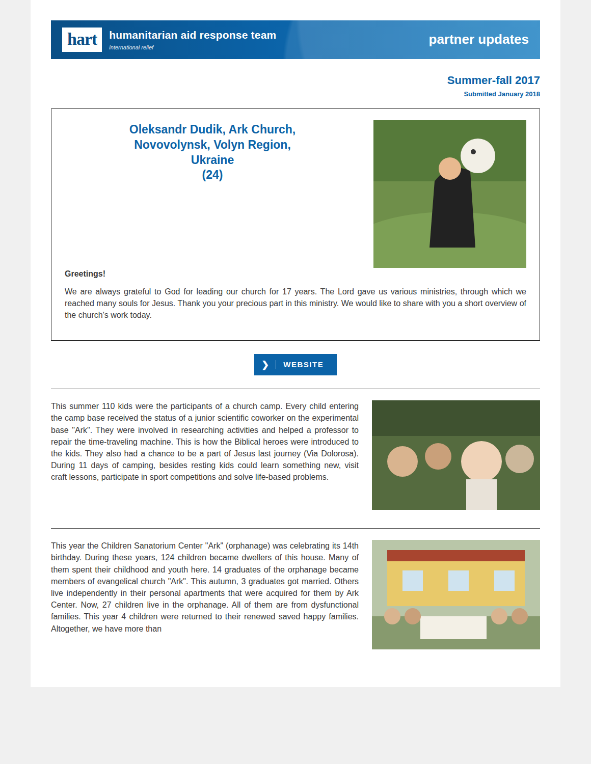hart
humanitarian aid response team
international relief
partner updates
Summer-fall 2017
Submitted January 2018
Oleksandr Dudik, Ark Church,
Novovolynsk, Volyn Region,
Ukraine
(24)
Greetings!
We are always grateful to God for leading our church for 17 years. The Lord gave us various ministries, through which we reached many souls for Jesus. Thank you your precious part in this ministry. We would like to share with you a short overview of the church's work today.
❯WEBSITE
This summer 110 kids were the participants of a church camp. Every child entering the camp base received the status of a junior scientific coworker on the experimental base "Ark". They were involved in researching activities and helped a professor to repair the time-traveling machine. This is how the Biblical heroes were introduced to the kids. They also had a chance to be a part of Jesus last journey (Via Dolorosa). During 11 days of camping, besides resting kids could learn something new, visit craft lessons, participate in sport competitions and solve life-based problems.
This year the Children Sanatorium Center "Ark" (orphanage) was celebrating its 14th birthday. During these years, 124 children became dwellers of this house. Many of them spent their childhood and youth here. 14 graduates of the orphanage became members of evangelical church "Ark". This autumn, 3 graduates got married. Others live independently in their personal apartments that were acquired for them by Ark Center. Now, 27 children live in the orphanage. All of them are from dysfunctional families. This year 4 children were returned to their renewed saved happy families. Altogether, we have more than